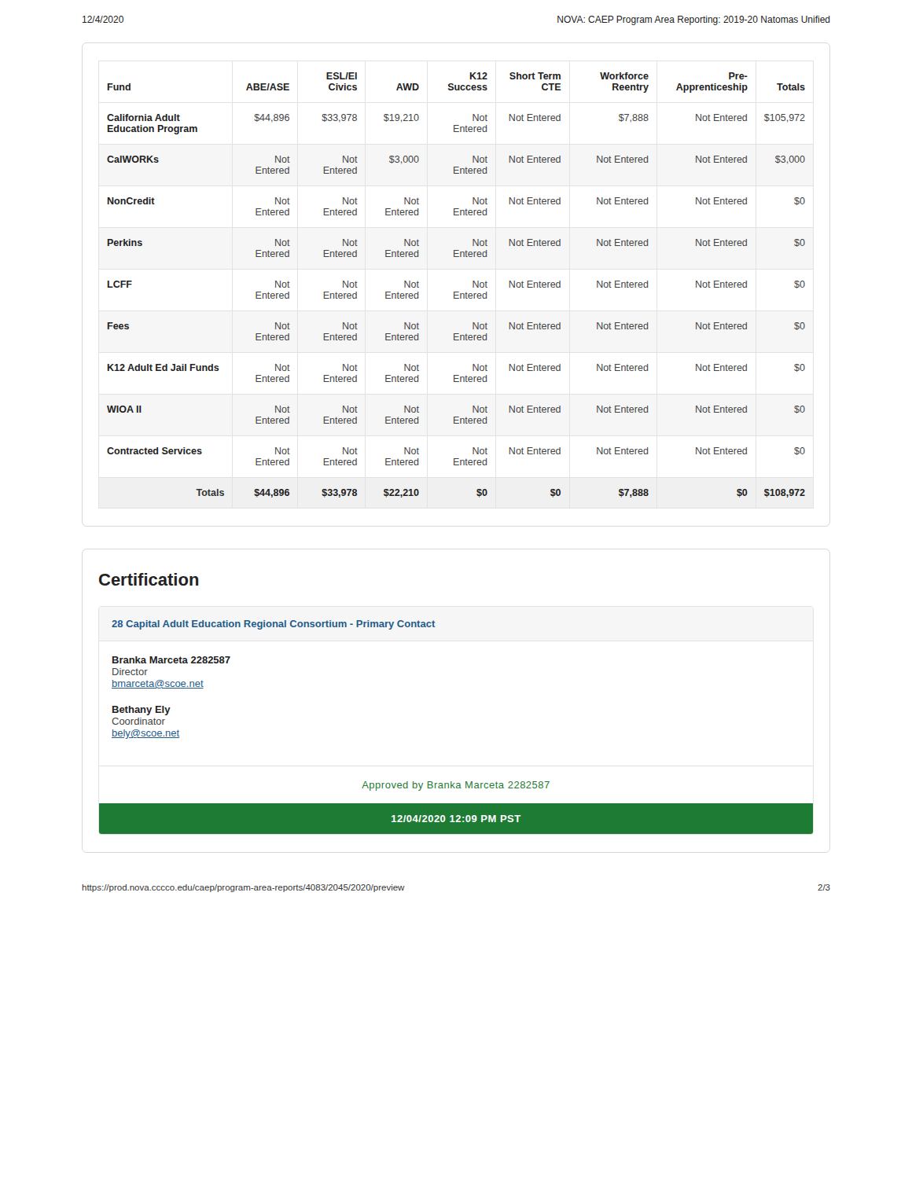12/4/2020
NOVA: CAEP Program Area Reporting: 2019-20 Natomas Unified
| Fund | ABE/ASE | ESL/El Civics | AWD | K12 Success | Short Term CTE | Workforce Reentry | Pre-Apprenticeship | Totals |
| --- | --- | --- | --- | --- | --- | --- | --- | --- |
| California Adult Education Program | $44,896 | $33,978 | $19,210 | Not Entered | Not Entered | $7,888 | Not Entered | $105,972 |
| CalWORKs | Not Entered | Not Entered | $3,000 | Not Entered | Not Entered | Not Entered | Not Entered | $3,000 |
| NonCredit | Not Entered | Not Entered | Not Entered | Not Entered | Not Entered | Not Entered | Not Entered | $0 |
| Perkins | Not Entered | Not Entered | Not Entered | Not Entered | Not Entered | Not Entered | Not Entered | $0 |
| LCFF | Not Entered | Not Entered | Not Entered | Not Entered | Not Entered | Not Entered | Not Entered | $0 |
| Fees | Not Entered | Not Entered | Not Entered | Not Entered | Not Entered | Not Entered | Not Entered | $0 |
| K12 Adult Ed Jail Funds | Not Entered | Not Entered | Not Entered | Not Entered | Not Entered | Not Entered | Not Entered | $0 |
| WIOA II | Not Entered | Not Entered | Not Entered | Not Entered | Not Entered | Not Entered | Not Entered | $0 |
| Contracted Services | Not Entered | Not Entered | Not Entered | Not Entered | Not Entered | Not Entered | Not Entered | $0 |
| Totals | $44,896 | $33,978 | $22,210 | $0 | $0 | $7,888 | $0 | $108,972 |
Certification
28 Capital Adult Education Regional Consortium - Primary Contact
Branka Marceta 2282587
Director
bmarceta@scoe.net
Bethany Ely
Coordinator
bely@scoe.net
Approved by Branka Marceta 2282587
12/04/2020 12:09 PM PST
https://prod.nova.cccco.edu/caep/program-area-reports/4083/2045/2020/preview
2/3